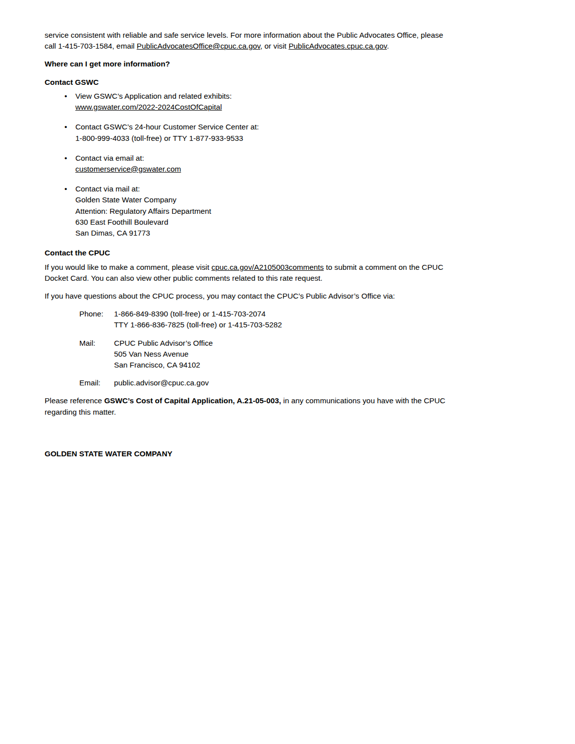service consistent with reliable and safe service levels. For more information about the Public Advocates Office, please call 1-415-703-1584, email PublicAdvocatesOffice@cpuc.ca.gov, or visit PublicAdvocates.cpuc.ca.gov.
Where can I get more information?
Contact GSWC
View GSWC’s Application and related exhibits: www.gswater.com/2022-2024CostOfCapital
Contact GSWC’s 24-hour Customer Service Center at: 1-800-999-4033 (toll-free) or TTY 1-877-933-9533
Contact via email at: customerservice@gswater.com
Contact via mail at: Golden State Water Company Attention: Regulatory Affairs Department 630 East Foothill Boulevard San Dimas, CA 91773
Contact the CPUC
If you would like to make a comment, please visit cpuc.ca.gov/A2105003comments to submit a comment on the CPUC Docket Card. You can also view other public comments related to this rate request.
If you have questions about the CPUC process, you may contact the CPUC’s Public Advisor’s Office via:
Phone:
1-866-849-8390 (toll-free) or 1-415-703-2074 TTY 1-866-836-7825 (toll-free) or 1-415-703-5282
Mail:
CPUC Public Advisor’s Office 505 Van Ness Avenue San Francisco, CA 94102
Email:
public.advisor@cpuc.ca.gov
Please reference GSWC’s Cost of Capital Application, A.21-05-003, in any communications you have with the CPUC regarding this matter.
GOLDEN STATE WATER COMPANY